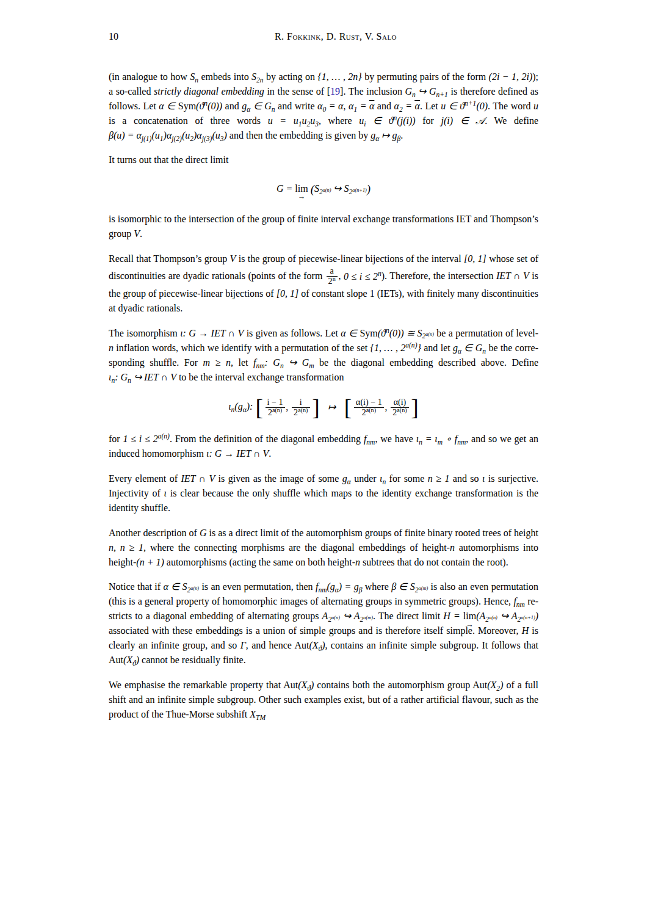10 R. Fokkink, D. Rust, V. Salo
(in analogue to how Sn embeds into S2n by acting on {1, … , 2n} by permuting pairs of the form (2i − 1, 2i)); a so-called strictly diagonal embedding in the sense of [19]. The inclusion Gn ↪ Gn+1 is therefore defined as follows. Let α ∈ Sym(ϑn(0)) and gα ∈ Gn and write α0 = α, α1 = α and α2 = α. Let u ∈ ϑn+1(0). The word u is a concatenation of three words u = u1u2u3, where ui ∈ ϑn(j(i)) for j(i) ∈ 𝒜. We define β(u) = αj(1)(u1)αj(2)(u2)αj(3)(u3) and then the embedding is given by gα ↦ gβ.
It turns out that the direct limit
G = lim→ (S2a(n) ↪ S2a(n+1))
is isomorphic to the intersection of the group of finite interval exchange transformations IET and Thompson’s group V.
Recall that Thompson’s group V is the group of piecewise-linear bijections of the interval [0, 1] whose set of discontinuities are dyadic rationals (points of the form a 2n, 0 ≤ i ≤ 2n). Therefore, the intersection IET ∩ V is the group of piecewise-linear bijections of [0, 1] of constant slope 1 (IETs), with finitely many discontinuities at dyadic rationals.
The isomorphism ι: G → IET ∩ V is given as follows. Let α ∈ Sym(ϑn(0)) ≅ S2a(n) be a permutation of level-n inflation words, which we identify with a permutation of the set {1, … , 2a(n)} and let gα ∈ Gn be the corresponding shuffle. For m ≥ n, let fnm: Gn ↪ Gm be the diagonal embedding described above. Define ιn: Gn ↪ IET ∩ V to be the interval exchange transformation
ιn(gα): [i − 12a(n), i 2a(n)] ↦ [α(i) − 12a(n), α(i) 2a(n)]
for 1 ≤ i ≤ 2a(n). From the definition of the diagonal embedding fnm, we have ιn = ιm ∘ fnm, and so we get an induced homomorphism ι: G → IET ∩ V.
Every element of IET ∩ V is given as the image of some gα under ιn for some n ≥ 1 and so ι is surjective. Injectivity of ι is clear because the only shuffle which maps to the identity exchange transformation is the identity shuffle.
Another description of G is as a direct limit of the automorphism groups of finite binary rooted trees of height n, n ≥ 1, where the connecting morphisms are the diagonal embeddings of height-n automorphisms into height-(n + 1) automorphisms (acting the same on both height-n subtrees that do not contain the root).
Notice that if α ∈ S2a(n) is an even permutation, then fnm(gα) = gβ where β ∈ S2a(m) is also an even permutation (this is a general property of homomorphic images of alternating groups in symmetric groups). Hence, fnm restricts to a diagonal embedding of alternating groups A2a(n) ↪ A2a(m). The direct limit H = lim→(A2a(n) ↪ A2a(n+1)) associated with these embeddings is a union of simple groups and is therefore itself simple. Moreover, H is clearly an infinite group, and so Γ, and hence Aut(Xϑ), contains an infinite simple subgroup. It follows that Aut(Xϑ) cannot be residually finite.
We emphasise the remarkable property that Aut(Xϑ) contains both the automorphism group Aut(X2) of a full shift and an infinite simple subgroup. Other such examples exist, but of a rather artificial flavour, such as the product of the Thue-Morse subshift XTM